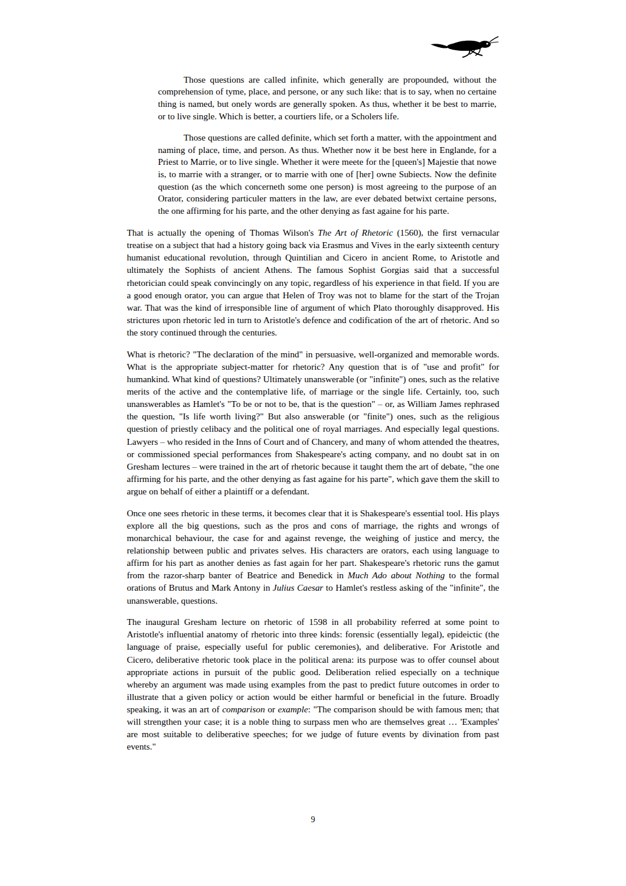Those questions are called infinite, which generally are propounded, without the comprehension of tyme, place, and persone, or any such like: that is to say, when no certaine thing is named, but onely words are generally spoken. As thus, whether it be best to marrie, or to live single. Which is better, a courtiers life, or a Scholers life.
Those questions are called definite, which set forth a matter, with the appointment and naming of place, time, and person. As thus. Whether now it be best here in Englande, for a Priest to Marrie, or to live single. Whether it were meete for the [queen's] Majestie that nowe is, to marrie with a stranger, or to marrie with one of [her] owne Subiects. Now the definite question (as the which concerneth some one person) is most agreeing to the purpose of an Orator, considering particuler matters in the law, are ever debated betwixt certaine persons, the one affirming for his parte, and the other denying as fast againe for his parte.
That is actually the opening of Thomas Wilson's The Art of Rhetoric (1560), the first vernacular treatise on a subject that had a history going back via Erasmus and Vives in the early sixteenth century humanist educational revolution, through Quintilian and Cicero in ancient Rome, to Aristotle and ultimately the Sophists of ancient Athens. The famous Sophist Gorgias said that a successful rhetorician could speak convincingly on any topic, regardless of his experience in that field. If you are a good enough orator, you can argue that Helen of Troy was not to blame for the start of the Trojan war. That was the kind of irresponsible line of argument of which Plato thoroughly disapproved. His strictures upon rhetoric led in turn to Aristotle's defence and codification of the art of rhetoric. And so the story continued through the centuries.
What is rhetoric? "The declaration of the mind" in persuasive, well-organized and memorable words. What is the appropriate subject-matter for rhetoric? Any question that is of "use and profit" for humankind. What kind of questions? Ultimately unanswerable (or "infinite") ones, such as the relative merits of the active and the contemplative life, of marriage or the single life. Certainly, too, such unanswerables as Hamlet's "To be or not to be, that is the question" – or, as William James rephrased the question, "Is life worth living?" But also answerable (or "finite") ones, such as the religious question of priestly celibacy and the political one of royal marriages. And especially legal questions. Lawyers – who resided in the Inns of Court and of Chancery, and many of whom attended the theatres, or commissioned special performances from Shakespeare's acting company, and no doubt sat in on Gresham lectures – were trained in the art of rhetoric because it taught them the art of debate, "the one affirming for his parte, and the other denying as fast againe for his parte", which gave them the skill to argue on behalf of either a plaintiff or a defendant.
Once one sees rhetoric in these terms, it becomes clear that it is Shakespeare's essential tool. His plays explore all the big questions, such as the pros and cons of marriage, the rights and wrongs of monarchical behaviour, the case for and against revenge, the weighing of justice and mercy, the relationship between public and privates selves. His characters are orators, each using language to affirm for his part as another denies as fast again for her part. Shakespeare's rhetoric runs the gamut from the razor-sharp banter of Beatrice and Benedick in Much Ado about Nothing to the formal orations of Brutus and Mark Antony in Julius Caesar to Hamlet's restless asking of the "infinite", the unanswerable, questions.
The inaugural Gresham lecture on rhetoric of 1598 in all probability referred at some point to Aristotle's influential anatomy of rhetoric into three kinds: forensic (essentially legal), epideictic (the language of praise, especially useful for public ceremonies), and deliberative. For Aristotle and Cicero, deliberative rhetoric took place in the political arena: its purpose was to offer counsel about appropriate actions in pursuit of the public good. Deliberation relied especially on a technique whereby an argument was made using examples from the past to predict future outcomes in order to illustrate that a given policy or action would be either harmful or beneficial in the future. Broadly speaking, it was an art of comparison or example: "The comparison should be with famous men; that will strengthen your case; it is a noble thing to surpass men who are themselves great … 'Examples' are most suitable to deliberative speeches; for we judge of future events by divination from past events."
9